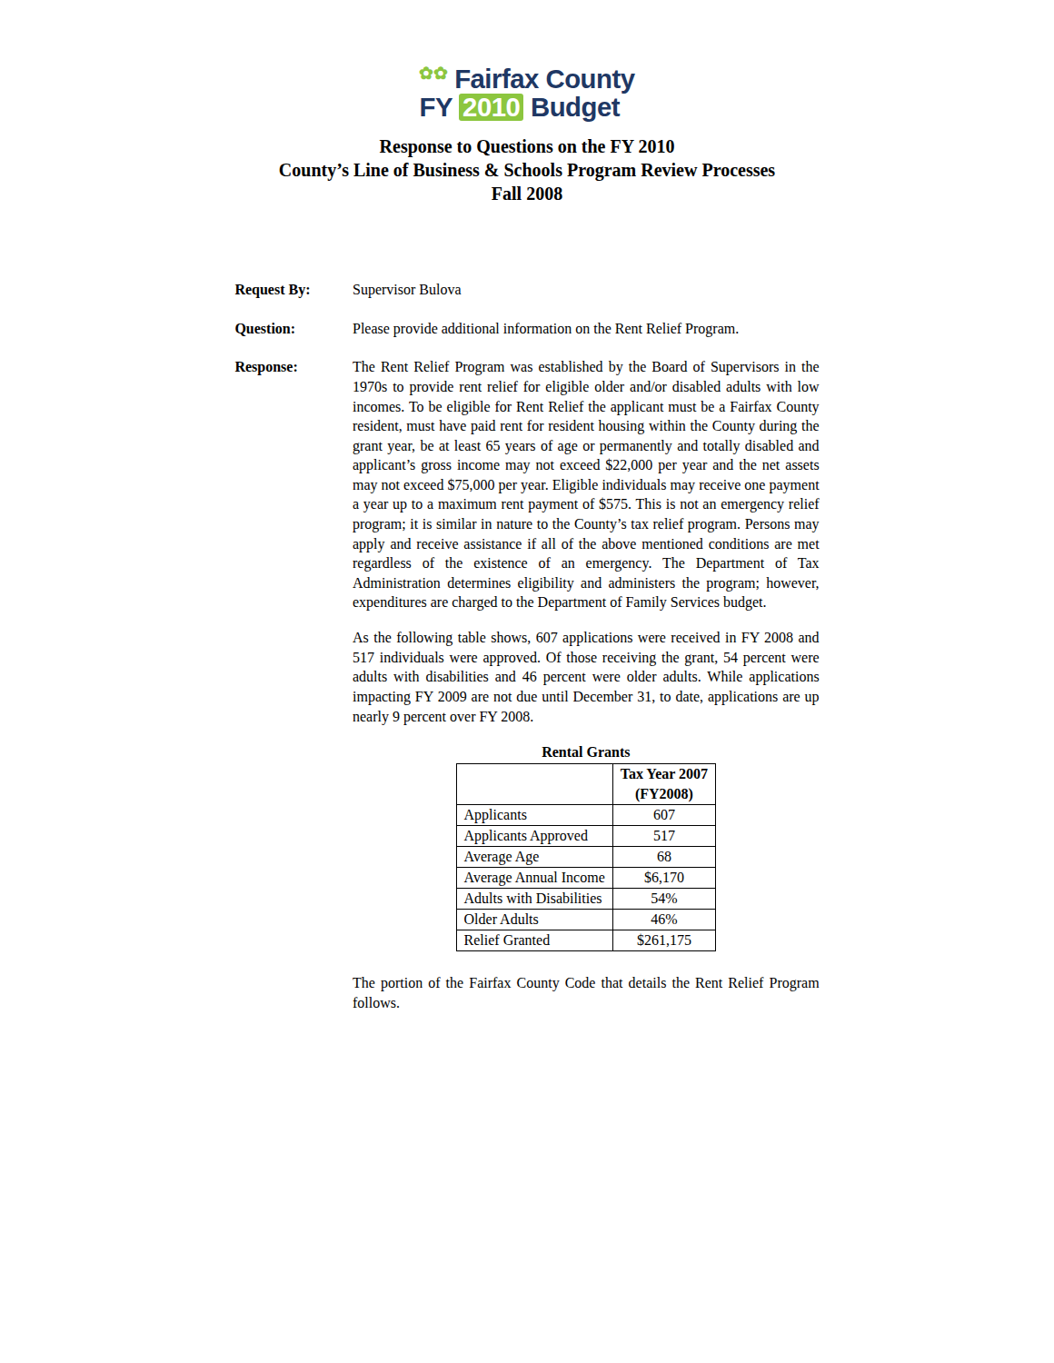✿✿ Fairfax County
FY 2010 Budget
Response to Questions on the FY 2010 County’s Line of Business & Schools Program Review Processes Fall 2008
| Request By: | Supervisor Bulova |
| Question: | Please provide additional information on the Rent Relief Program. |
| Response: | The Rent Relief Program was established by the Board of Supervisors in the 1970s to provide rent relief for eligible older and/or disabled adults with low incomes. To be eligible for Rent Relief the applicant must be a Fairfax County resident, must have paid rent for resident housing within the County during the grant year, be at least 65 years of age or permanently and totally disabled and applicant’s gross income may not exceed $22,000 per year and the net assets may not exceed $75,000 per year. Eligible individuals may receive one payment a year up to a maximum rent payment of $575. This is not an emergency relief program; it is similar in nature to the County’s tax relief program. Persons may apply and receive assistance if all of the above mentioned conditions are met regardless of the existence of an emergency. The Department of Tax Administration determines eligibility and administers the program; however, expenditures are charged to the Department of Family Services budget. As the following table shows, 607 applications were received in FY 2008 and 517 individuals were approved. Of those receiving the grant, 54 percent were adults with disabilities and 46 percent were older adults. While applications impacting FY 2009 are not due until December 31, to date, applications are up nearly 9 percent over FY 2008. Rental Grants / / Tax Year 2007 / / --- / --- / / / (FY2008) / / Applicants / 607 / / Applicants Approved / 517 / / Average Age / 68 / / Average Annual Income / $6,170 / / Adults with Disabilities / 54% / / Older Adults / 46% / / Relief Granted / $261,175 / The portion of the Fairfax County Code that details the Rent Relief Program follows. |